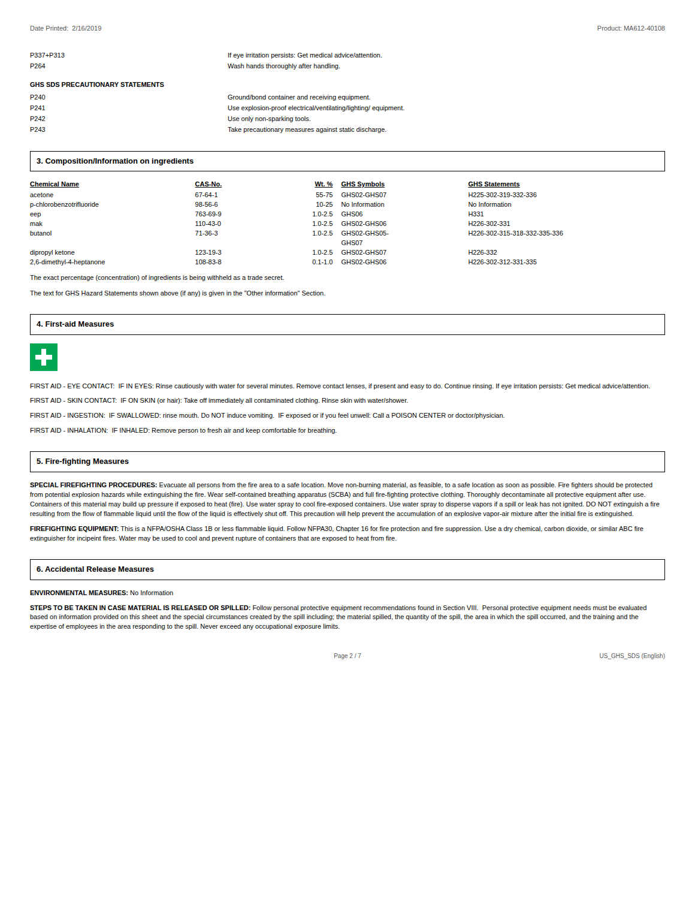Date Printed: 2/16/2019 Product: MA612-40108
| P337+P313 | If eye irritation persists: Get medical advice/attention. |
| P264 | Wash hands thoroughly after handling. |
GHS SDS PRECAUTIONARY STATEMENTS
| P240 | Ground/bond container and receiving equipment. |
| P241 | Use explosion-proof electrical/ventilating/lighting/ equipment. |
| P242 | Use only non-sparking tools. |
| P243 | Take precautionary measures against static discharge. |
3. Composition/Information on ingredients
| Chemical Name | CAS-No. | Wt. % | GHS Symbols | GHS Statements |
| --- | --- | --- | --- | --- |
| acetone | 67-64-1 | 55-75 | GHS02-GHS07 | H225-302-319-332-336 |
| p-chlorobenzotrifluoride | 98-56-6 | 10-25 | No Information | No Information |
| eep | 763-69-9 | 1.0-2.5 | GHS06 | H331 |
| mak | 110-43-0 | 1.0-2.5 | GHS02-GHS06 | H226-302-331 |
| butanol | 71-36-3 | 1.0-2.5 | GHS02-GHS05- GHS07 | H226-302-315-318-332-335-336 |
| dipropyl ketone | 123-19-3 | 1.0-2.5 | GHS02-GHS07 | H226-332 |
| 2,6-dimethyl-4-heptanone | 108-83-8 | 0.1-1.0 | GHS02-GHS06 | H226-302-312-331-335 |
The exact percentage (concentration) of ingredients is being withheld as a trade secret.
The text for GHS Hazard Statements shown above (if any) is given in the "Other information" Section.
4. First-aid Measures
FIRST AID - EYE CONTACT: IF IN EYES: Rinse cautiously with water for several minutes. Remove contact lenses, if present and easy to do. Continue rinsing. If eye irritation persists: Get medical advice/attention.
FIRST AID - SKIN CONTACT: IF ON SKIN (or hair): Take off immediately all contaminated clothing. Rinse skin with water/shower.
FIRST AID - INGESTION: IF SWALLOWED: rinse mouth. Do NOT induce vomiting. IF exposed or if you feel unwell: Call a POISON CENTER or doctor/physician.
FIRST AID - INHALATION: IF INHALED: Remove person to fresh air and keep comfortable for breathing.
5. Fire-fighting Measures
SPECIAL FIREFIGHTING PROCEDURES: Evacuate all persons from the fire area to a safe location. Move non-burning material, as feasible, to a safe location as soon as possible. Fire fighters should be protected from potential explosion hazards while extinguishing the fire. Wear self-contained breathing apparatus (SCBA) and full fire-fighting protective clothing. Thoroughly decontaminate all protective equipment after use. Containers of this material may build up pressure if exposed to heat (fire). Use water spray to cool fire-exposed containers. Use water spray to disperse vapors if a spill or leak has not ignited. DO NOT extinguish a fire resulting from the flow of flammable liquid until the flow of the liquid is effectively shut off. This precaution will help prevent the accumulation of an explosive vapor-air mixture after the initial fire is extinguished.
FIREFIGHTING EQUIPMENT: This is a NFPA/OSHA Class 1B or less flammable liquid. Follow NFPA30, Chapter 16 for fire protection and fire suppression. Use a dry chemical, carbon dioxide, or similar ABC fire extinguisher for incipeint fires. Water may be used to cool and prevent rupture of containers that are exposed to heat from fire.
6. Accidental Release Measures
ENVIRONMENTAL MEASURES: No Information
STEPS TO BE TAKEN IN CASE MATERIAL IS RELEASED OR SPILLED: Follow personal protective equipment recommendations found in Section VIII. Personal protective equipment needs must be evaluated based on information provided on this sheet and the special circumstances created by the spill including; the material spilled, the quantity of the spill, the area in which the spill occurred, and the training and the expertise of employees in the area responding to the spill. Never exceed any occupational exposure limits.
Page 2 / 7 US_GHS_SDS (English)